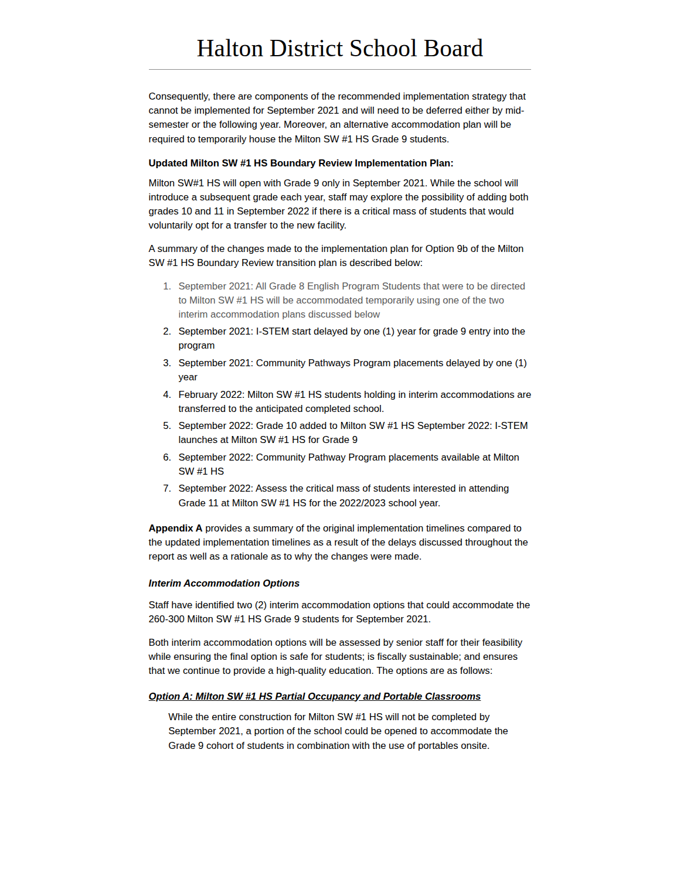Halton District School Board
Consequently, there are components of the recommended implementation strategy that cannot be implemented for September 2021 and will need to be deferred either by mid-semester or the following year. Moreover, an alternative accommodation plan will be required to temporarily house the Milton SW #1 HS Grade 9 students.
Updated Milton SW #1 HS Boundary Review Implementation Plan:
Milton SW#1 HS will open with Grade 9 only in September 2021. While the school will introduce a subsequent grade each year, staff may explore the possibility of adding both grades 10 and 11 in September 2022 if there is a critical mass of students that would voluntarily opt for a transfer to the new facility.
A summary of the changes made to the implementation plan for Option 9b of the Milton SW #1 HS Boundary Review transition plan is described below:
September 2021: All Grade 8 English Program Students that were to be directed to Milton SW #1 HS will be accommodated temporarily using one of the two interim accommodation plans discussed below
September 2021: I-STEM start delayed by one (1) year for grade 9 entry into the program
September 2021: Community Pathways Program placements delayed by one (1) year
February 2022: Milton SW #1 HS students holding in interim accommodations are transferred to the anticipated completed school.
September 2022: Grade 10 added to Milton SW #1 HS September 2022: I-STEM launches at Milton SW #1 HS for Grade 9
September 2022: Community Pathway Program placements available at Milton SW #1 HS
September 2022: Assess the critical mass of students interested in attending Grade 11 at Milton SW #1 HS for the 2022/2023 school year.
Appendix A provides a summary of the original implementation timelines compared to the updated implementation timelines as a result of the delays discussed throughout the report as well as a rationale as to why the changes were made.
Interim Accommodation Options
Staff have identified two (2) interim accommodation options that could accommodate the 260-300 Milton SW #1 HS Grade 9 students for September 2021.
Both interim accommodation options will be assessed by senior staff for their feasibility while ensuring the final option is safe for students; is fiscally sustainable; and ensures that we continue to provide a high-quality education. The options are as follows:
Option A: Milton SW #1 HS Partial Occupancy and Portable Classrooms
While the entire construction for Milton SW #1 HS will not be completed by September 2021, a portion of the school could be opened to accommodate the Grade 9 cohort of students in combination with the use of portables onsite.